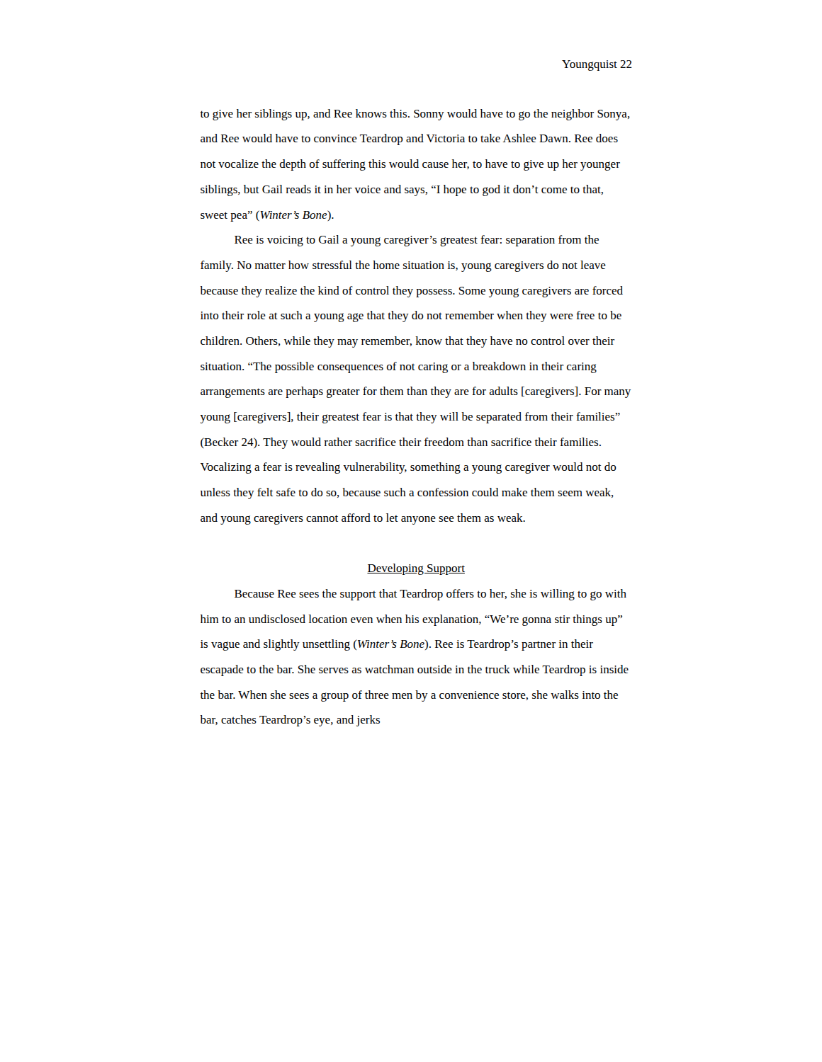Youngquist 22
to give her siblings up, and Ree knows this. Sonny would have to go the neighbor Sonya, and Ree would have to convince Teardrop and Victoria to take Ashlee Dawn. Ree does not vocalize the depth of suffering this would cause her, to have to give up her younger siblings, but Gail reads it in her voice and says, “I hope to god it don’t come to that, sweet pea” (Winter’s Bone).
Ree is voicing to Gail a young caregiver’s greatest fear: separation from the family. No matter how stressful the home situation is, young caregivers do not leave because they realize the kind of control they possess. Some young caregivers are forced into their role at such a young age that they do not remember when they were free to be children. Others, while they may remember, know that they have no control over their situation. “The possible consequences of not caring or a breakdown in their caring arrangements are perhaps greater for them than they are for adults [caregivers]. For many young [caregivers], their greatest fear is that they will be separated from their families” (Becker 24). They would rather sacrifice their freedom than sacrifice their families. Vocalizing a fear is revealing vulnerability, something a young caregiver would not do unless they felt safe to do so, because such a confession could make them seem weak, and young caregivers cannot afford to let anyone see them as weak.
Developing Support
Because Ree sees the support that Teardrop offers to her, she is willing to go with him to an undisclosed location even when his explanation, “We’re gonna stir things up” is vague and slightly unsettling (Winter’s Bone). Ree is Teardrop’s partner in their escapade to the bar. She serves as watchman outside in the truck while Teardrop is inside the bar. When she sees a group of three men by a convenience store, she walks into the bar, catches Teardrop’s eye, and jerks